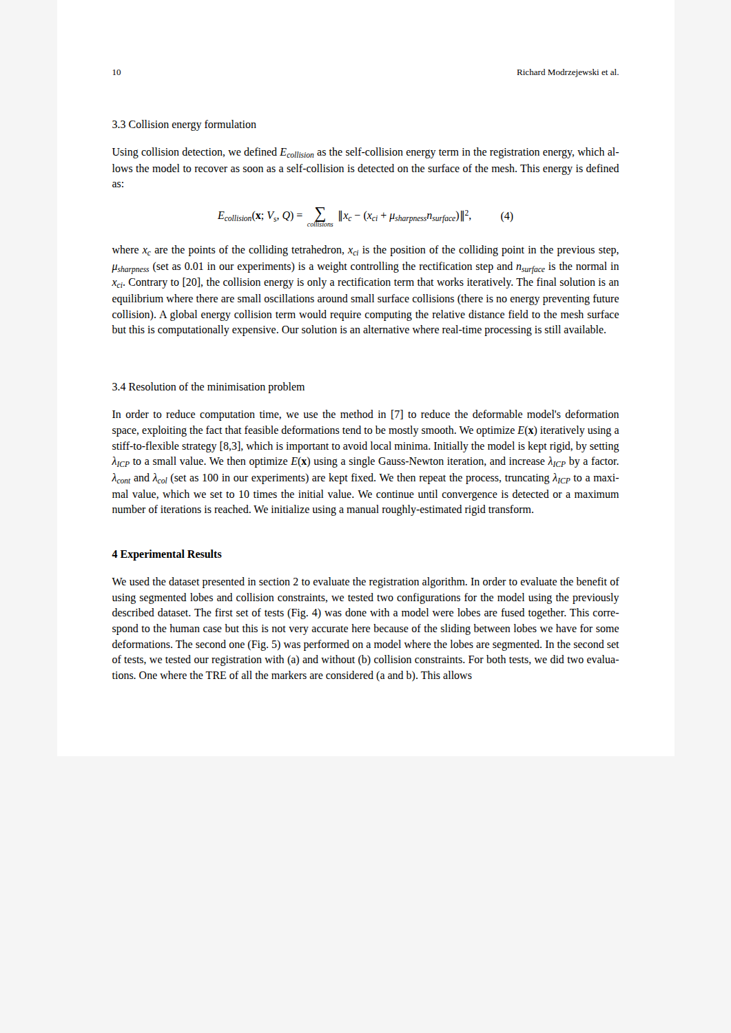10 Richard Modrzejewski et al.
3.3 Collision energy formulation
Using collision detection, we defined Ecollision as the self-collision energy term in the registration energy, which allows the model to recover as soon as a self-collision is detected on the surface of the mesh. This energy is defined as:
Ecollision(x; Vs, Q) = ∑collisions ∥xc − (xci + μsharpnessnsurface)∥2, (4)
where xc are the points of the colliding tetrahedron, xci is the position of the colliding point in the previous step, μsharpness (set as 0.01 in our experiments) is a weight controlling the rectification step and nsurface is the normal in xci. Contrary to [20], the collision energy is only a rectification term that works iteratively. The final solution is an equilibrium where there are small oscillations around small surface collisions (there is no energy preventing future collision). A global energy collision term would require computing the relative distance field to the mesh surface but this is computationally expensive. Our solution is an alternative where real-time processing is still available.
3.4 Resolution of the minimisation problem
In order to reduce computation time, we use the method in [7] to reduce the deformable model's deformation space, exploiting the fact that feasible deformations tend to be mostly smooth. We optimize E(x) iteratively using a stiff-to-flexible strategy [8,3], which is important to avoid local minima. Initially the model is kept rigid, by setting λICP to a small value. We then optimize E(x) using a single Gauss-Newton iteration, and increase λICP by a factor. λcont and λcol (set as 100 in our experiments) are kept fixed. We then repeat the process, truncating λICP to a maximal value, which we set to 10 times the initial value. We continue until convergence is detected or a maximum number of iterations is reached. We initialize using a manual roughly-estimated rigid transform.
4 Experimental Results
We used the dataset presented in section 2 to evaluate the registration algorithm. In order to evaluate the benefit of using segmented lobes and collision constraints, we tested two configurations for the model using the previously described dataset. The first set of tests (Fig. 4) was done with a model were lobes are fused together. This correspond to the human case but this is not very accurate here because of the sliding between lobes we have for some deformations. The second one (Fig. 5) was performed on a model where the lobes are segmented. In the second set of tests, we tested our registration with (a) and without (b) collision constraints. For both tests, we did two evaluations. One where the TRE of all the markers are considered (a and b). This allows